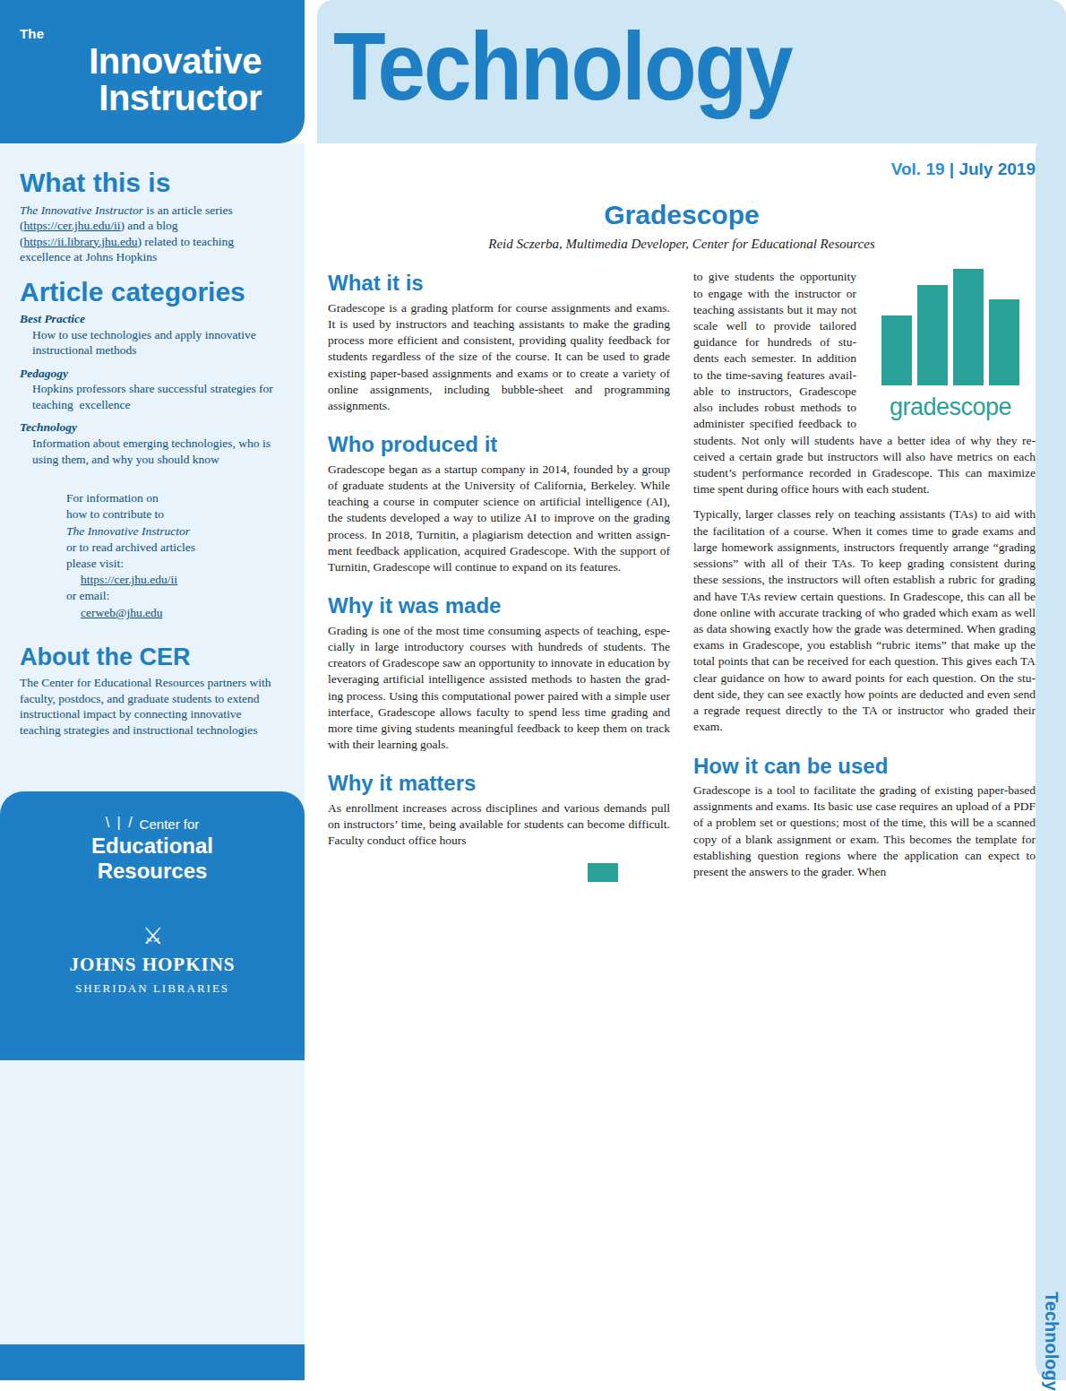The Innovative
Instructor
Technology
What this is
The Innovative Instructor is an article series (https://cer.jhu.edu/ii) and a blog (https://ii.library.jhu.edu) related to teaching excellence at Johns Hopkins
Article categories
Best Practice How to use technologies and apply innovative instructional methods
Pedagogy Hopkins professors share successful strategies for teaching excellence
Technology Information about emerging technologies, who is using them, and why you should know
For information on
how to contribute to
The Innovative Instructor
or to read archived articles
please visit:
https://cer.jhu.edu/ii
or email:
cerweb@jhu.edu
About the CER
The Center for Educational Resources partners with faculty, postdocs, and graduate students to extend instructional impact by connecting innovative teaching strategies and instructional technologies
\ | /Center for
Educational
Resources
⚔
JOHNS HOPKINS
SHERIDAN LIBRARIES
Vol. 19 | July 2019
Gradescope
Reid Sczerba, Multimedia Developer, Center for Educational Resources
What it is
Gradescope is a grading platform for course assignments and exams. It is used by instructors and teaching assistants to make the grading process more efficient and consistent, providing quality feedback for students regardless of the size of the course. It can be used to grade existing paper-based assignments and exams or to create a variety of online assignments, including bubble-sheet and programming assignments.
Who produced it
Gradescope began as a startup company in 2014, founded by a group of graduate students at the University of California, Berkeley. While teaching a course in computer science on artificial intelligence (AI), the students developed a way to utilize AI to improve on the grading process. In 2018, Turnitin, a plagiarism detection and written assignment feedback application, acquired Gradescope. With the support of Turnitin, Gradescope will continue to expand on its features.
Why it was made
Grading is one of the most time consuming aspects of teaching, especially in large introductory courses with hundreds of students. The creators of Gradescope saw an opportunity to innovate in education by leveraging artificial intelligence assisted methods to hasten the grading process. Using this computational power paired with a simple user interface, Gradescope allows faculty to spend less time grading and more time giving students meaningful feedback to keep them on track with their learning goals.
Why it matters
As enrollment increases across disciplines and various demands pull on instructors’ time, being available for students can become difficult. Faculty conduct office hours
gradescope
to give students the opportunity to engage with the instructor or teaching assistants but it may not scale well to provide tailored guidance for hundreds of students each semester. In addition to the time-saving features available to instructors, Gradescope also includes robust methods to administer specified feedback to students. Not only will students have a better idea of why they received a certain grade but instructors will also have metrics on each student’s performance recorded in Gradescope. This can maximize time spent during office hours with each student.
Typically, larger classes rely on teaching assistants (TAs) to aid with the facilitation of a course. When it comes time to grade exams and large homework assignments, instructors frequently arrange “grading sessions” with all of their TAs. To keep grading consistent during these sessions, the instructors will often establish a rubric for grading and have TAs review certain questions. In Gradescope, this can all be done online with accurate tracking of who graded which exam as well as data showing exactly how the grade was determined. When grading exams in Gradescope, you establish “rubric items” that make up the total points that can be received for each question. This gives each TA clear guidance on how to award points for each question. On the student side, they can see exactly how points are deducted and even send a regrade request directly to the TA or instructor who graded their exam.
How it can be used
Gradescope is a tool to facilitate the grading of existing paper-based assignments and exams. Its basic use case requires an upload of a PDF of a problem set or questions; most of the time, this will be a scanned copy of a blank assignment or exam. This becomes the template for establishing question regions where the application can expect to present the answers to the grader. When
Technology